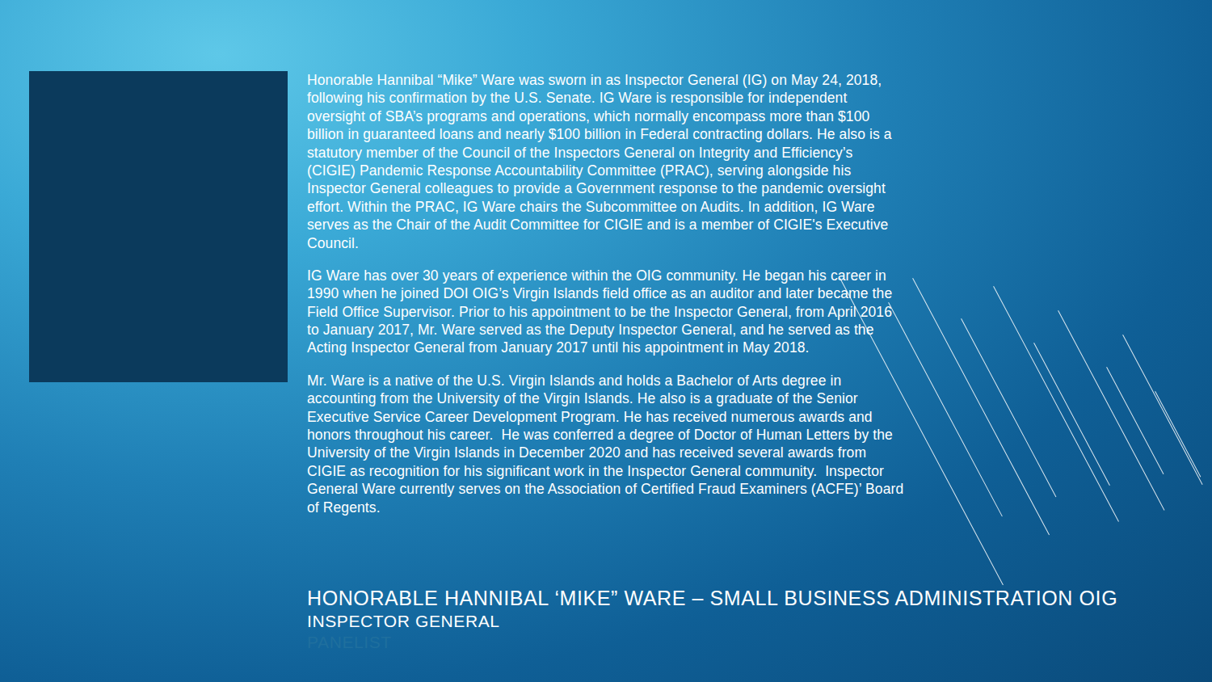Honorable Hannibal “Mike” Ware was sworn in as Inspector General (IG) on May 24, 2018, following his confirmation by the U.S. Senate. IG Ware is responsible for independent oversight of SBA’s programs and operations, which normally encompass more than $100 billion in guaranteed loans and nearly $100 billion in Federal contracting dollars. He also is a statutory member of the Council of the Inspectors General on Integrity and Efficiency’s (CIGIE) Pandemic Response Accountability Committee (PRAC), serving alongside his Inspector General colleagues to provide a Government response to the pandemic oversight effort. Within the PRAC, IG Ware chairs the Subcommittee on Audits. In addition, IG Ware serves as the Chair of the Audit Committee for CIGIE and is a member of CIGIE's Executive Council.
IG Ware has over 30 years of experience within the OIG community. He began his career in 1990 when he joined DOI OIG’s Virgin Islands field office as an auditor and later became the Field Office Supervisor. Prior to his appointment to be the Inspector General, from April 2016 to January 2017, Mr. Ware served as the Deputy Inspector General, and he served as the Acting Inspector General from January 2017 until his appointment in May 2018.
Mr. Ware is a native of the U.S. Virgin Islands and holds a Bachelor of Arts degree in accounting from the University of the Virgin Islands. He also is a graduate of the Senior Executive Service Career Development Program. He has received numerous awards and honors throughout his career. He was conferred a degree of Doctor of Human Letters by the University of the Virgin Islands in December 2020 and has received several awards from CIGIE as recognition for his significant work in the Inspector General community. Inspector General Ware currently serves on the Association of Certified Fraud Examiners (ACFE)’ Board of Regents.
Honorable Hannibal ‘Mike” Ware – Small Business Administration OIG
Inspector General
Panelist